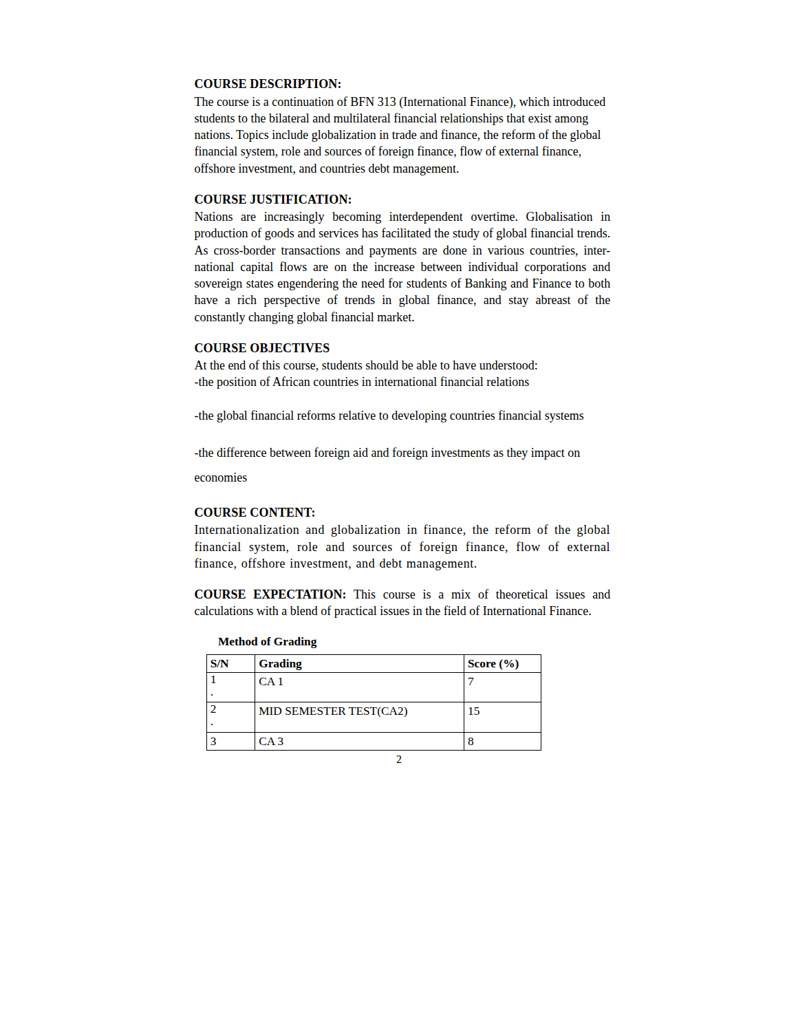COURSE DESCRIPTION:
The course is a continuation of BFN 313 (International Finance), which introduced students to the bilateral and multilateral financial relationships that exist among nations. Topics include globalization in trade and finance, the reform of the global financial system, role and sources of foreign finance, flow of external finance, offshore investment, and countries debt management.
COURSE JUSTIFICATION:
Nations are increasingly becoming interdependent overtime. Globalisation in production of goods and services has facilitated the study of global financial trends. As cross-border transactions and payments are done in various countries, inter-national capital flows are on the increase between individual corporations and sovereign states engendering the need for students of Banking and Finance to both have a rich perspective of trends in global finance, and stay abreast of the constantly changing global financial market.
COURSE OBJECTIVES
At the end of this course, students should be able to have understood:
-the position of African countries in international financial relations
-the global financial reforms relative to developing countries financial systems
-the difference between foreign aid and foreign investments as they impact on economies
COURSE CONTENT:
Internationalization and globalization in finance, the reform of the global financial system, role and sources of foreign finance, flow of external finance, offshore investment, and debt management.
COURSE EXPECTATION: This course is a mix of theoretical issues and calculations with a blend of practical issues in the field of International Finance.
Method of Grading
| S/N | Grading | Score (%) |
| --- | --- | --- |
| 1 . | CA 1 | 7 |
| 2 . | MID SEMESTER TEST(CA2) | 15 |
| 3 | CA 3 | 8 |
2